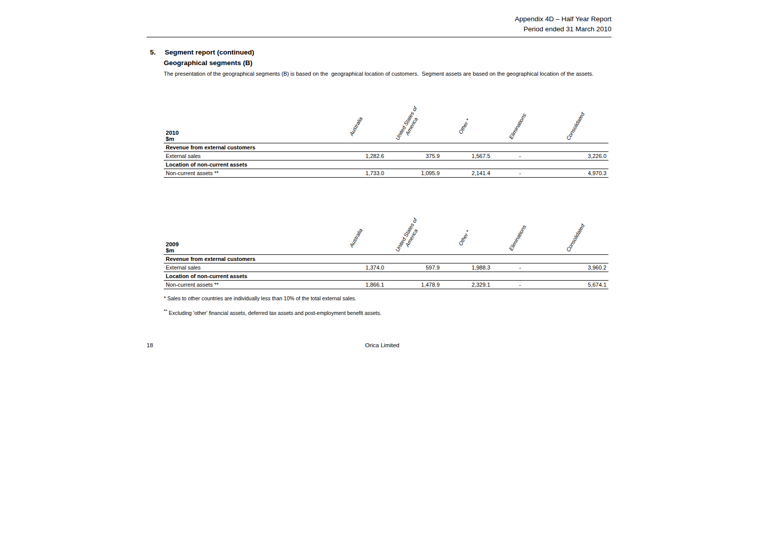Appendix 4D – Half Year Report
Period ended 31 March 2010
5. Segment report (continued)
Geographical segments (B)
The presentation of the geographical segments (B) is based on the geographical location of customers. Segment assets are based on the geographical location of the assets.
| | Australia | United States of America | Other * | Eliminations | Consolidated |
| 2010 $m | | | | | |
| Revenue from external customers | | | | | |
| External sales | 1,282.6 | 375.9 | 1,567.5 | - | 3,226.0 |
| Location of non-current assets | | | | | |
| Non-current assets ** | 1,733.0 | 1,095.9 | 2,141.4 | - | 4,970.3 |
| | Australia | United States of America | Other * | Eliminations | Consolidated |
| 2009 $m | | | | | |
| Revenue from external customers | | | | | |
| External sales | 1,374.0 | 597.9 | 1,988.3 | - | 3,960.2 |
| Location of non-current assets | | | | | |
| Non-current assets ** | 1,866.1 | 1,478.9 | 2,329.1 | - | 5,674.1 |
* Sales to other countries are individually less than 10% of the total external sales.
** Excluding 'other' financial assets, deferred tax assets and post-employment benefit assets.
18
Orica Limited